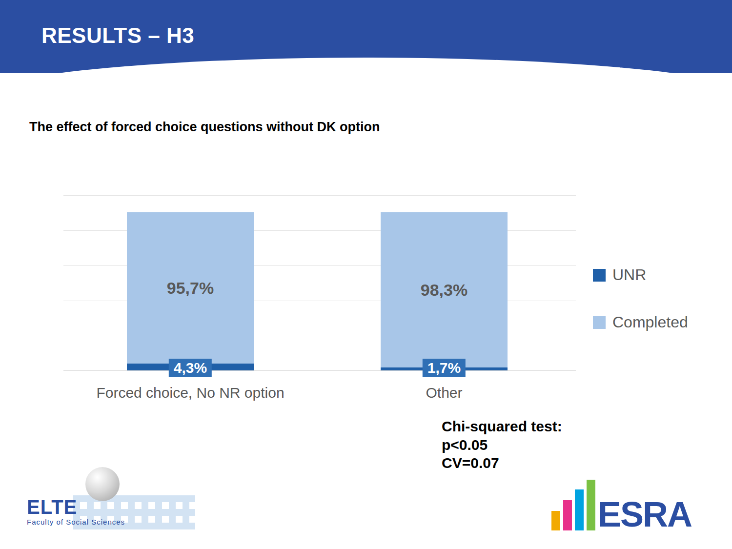RESULTS – H3
The effect of forced choice questions without DK option
95,7%
4,3%
98,3%
1,7%
Forced choice, No NR option Other
UNR
Completed
Chi-squared test:
p<0.05
CV=0.07
ELTE
Faculty of Social Sciences
ESRA